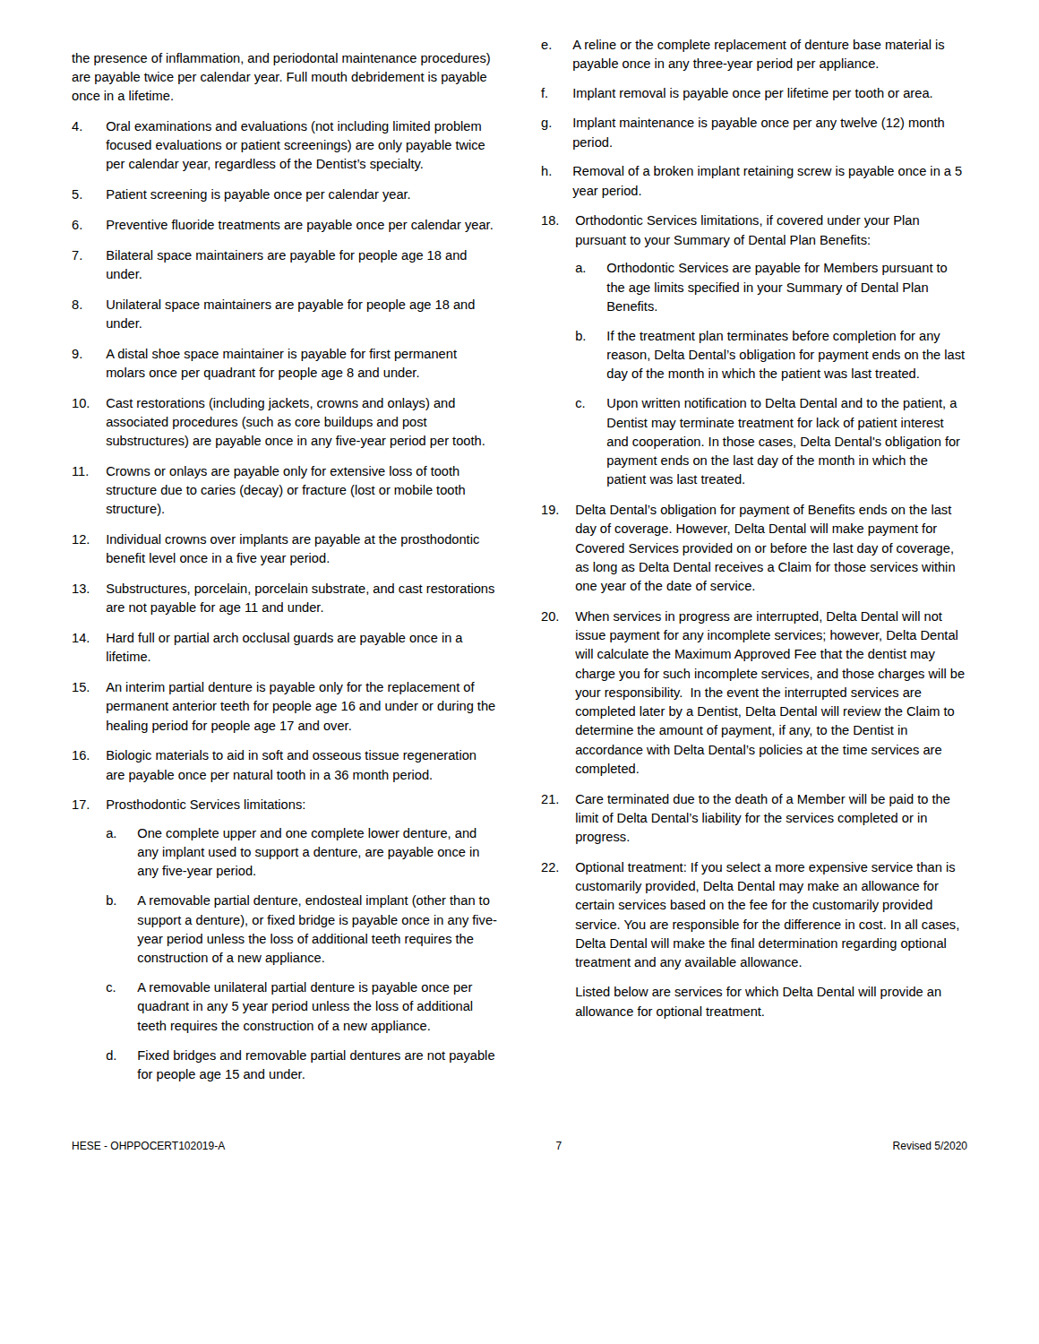the presence of inflammation, and periodontal maintenance procedures) are payable twice per calendar year. Full mouth debridement is payable once in a lifetime.
4. Oral examinations and evaluations (not including limited problem focused evaluations or patient screenings) are only payable twice per calendar year, regardless of the Dentist’s specialty.
5. Patient screening is payable once per calendar year.
6. Preventive fluoride treatments are payable once per calendar year.
7. Bilateral space maintainers are payable for people age 18 and under.
8. Unilateral space maintainers are payable for people age 18 and under.
9. A distal shoe space maintainer is payable for first permanent molars once per quadrant for people age 8 and under.
10. Cast restorations (including jackets, crowns and onlays) and associated procedures (such as core buildups and post substructures) are payable once in any five-year period per tooth.
11. Crowns or onlays are payable only for extensive loss of tooth structure due to caries (decay) or fracture (lost or mobile tooth structure).
12. Individual crowns over implants are payable at the prosthodontic benefit level once in a five year period.
13. Substructures, porcelain, porcelain substrate, and cast restorations are not payable for age 11 and under.
14. Hard full or partial arch occlusal guards are payable once in a lifetime.
15. An interim partial denture is payable only for the replacement of permanent anterior teeth for people age 16 and under or during the healing period for people age 17 and over.
16. Biologic materials to aid in soft and osseous tissue regeneration are payable once per natural tooth in a 36 month period.
17. Prosthodontic Services limitations:
a. One complete upper and one complete lower denture, and any implant used to support a denture, are payable once in any five-year period.
b. A removable partial denture, endosteal implant (other than to support a denture), or fixed bridge is payable once in any five-year period unless the loss of additional teeth requires the construction of a new appliance.
c. A removable unilateral partial denture is payable once per quadrant in any 5 year period unless the loss of additional teeth requires the construction of a new appliance.
d. Fixed bridges and removable partial dentures are not payable for people age 15 and under.
e. A reline or the complete replacement of denture base material is payable once in any three-year period per appliance.
f. Implant removal is payable once per lifetime per tooth or area.
g. Implant maintenance is payable once per any twelve (12) month period.
h. Removal of a broken implant retaining screw is payable once in a 5 year period.
18. Orthodontic Services limitations, if covered under your Plan pursuant to your Summary of Dental Plan Benefits:
a. Orthodontic Services are payable for Members pursuant to the age limits specified in your Summary of Dental Plan Benefits.
b. If the treatment plan terminates before completion for any reason, Delta Dental’s obligation for payment ends on the last day of the month in which the patient was last treated.
c. Upon written notification to Delta Dental and to the patient, a Dentist may terminate treatment for lack of patient interest and cooperation. In those cases, Delta Dental's obligation for payment ends on the last day of the month in which the patient was last treated.
19. Delta Dental’s obligation for payment of Benefits ends on the last day of coverage. However, Delta Dental will make payment for Covered Services provided on or before the last day of coverage, as long as Delta Dental receives a Claim for those services within one year of the date of service.
20. When services in progress are interrupted, Delta Dental will not issue payment for any incomplete services; however, Delta Dental will calculate the Maximum Approved Fee that the dentist may charge you for such incomplete services, and those charges will be your responsibility. In the event the interrupted services are completed later by a Dentist, Delta Dental will review the Claim to determine the amount of payment, if any, to the Dentist in accordance with Delta Dental’s policies at the time services are completed.
21. Care terminated due to the death of a Member will be paid to the limit of Delta Dental’s liability for the services completed or in progress.
22. Optional treatment: If you select a more expensive service than is customarily provided, Delta Dental may make an allowance for certain services based on the fee for the customarily provided service. You are responsible for the difference in cost. In all cases, Delta Dental will make the final determination regarding optional treatment and any available allowance.
Listed below are services for which Delta Dental will provide an allowance for optional treatment.
HESE - OHPPOCERT102019-A
7
Revised 5/2020